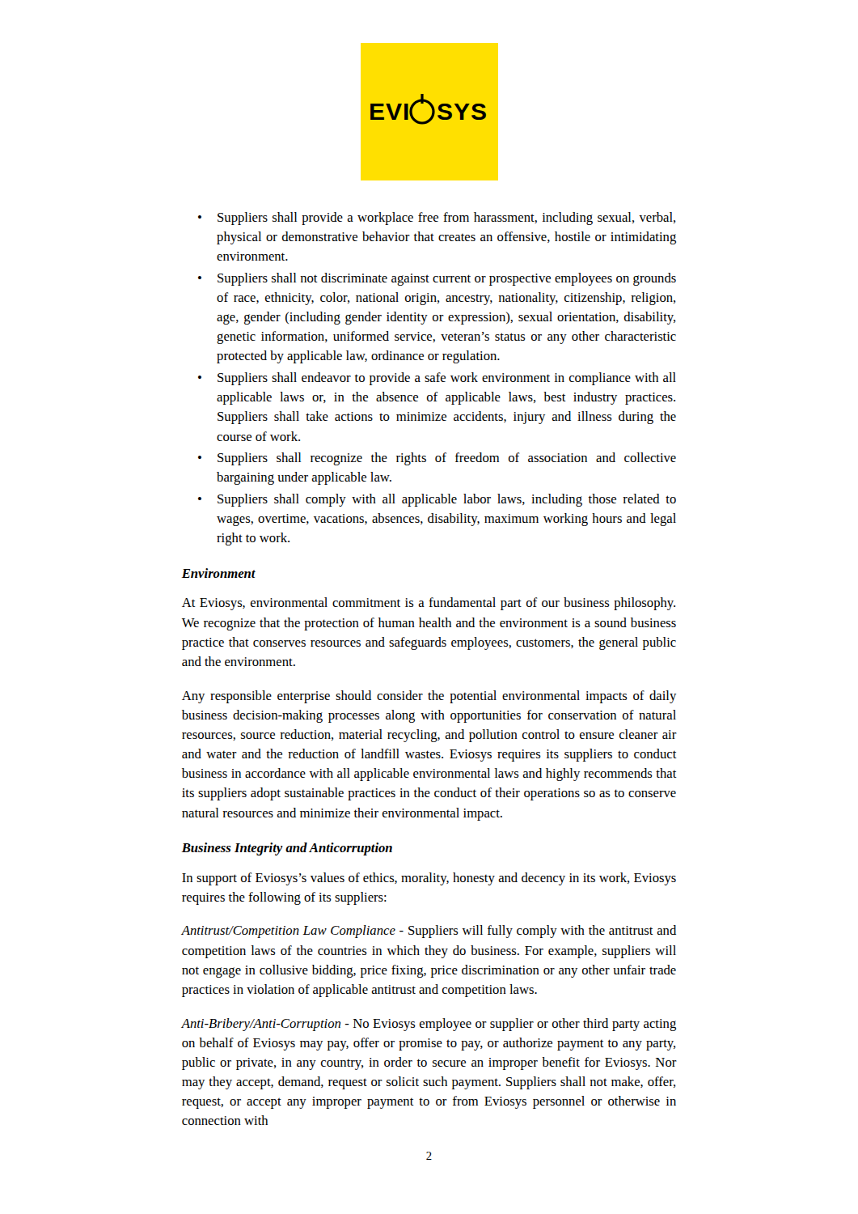EVI SYS
Suppliers shall provide a workplace free from harassment, including sexual, verbal, physical or demonstrative behavior that creates an offensive, hostile or intimidating environment.
Suppliers shall not discriminate against current or prospective employees on grounds of race, ethnicity, color, national origin, ancestry, nationality, citizenship, religion, age, gender (including gender identity or expression), sexual orientation, disability, genetic information, uniformed service, veteran’s status or any other characteristic protected by applicable law, ordinance or regulation.
Suppliers shall endeavor to provide a safe work environment in compliance with all applicable laws or, in the absence of applicable laws, best industry practices. Suppliers shall take actions to minimize accidents, injury and illness during the course of work.
Suppliers shall recognize the rights of freedom of association and collective bargaining under applicable law.
Suppliers shall comply with all applicable labor laws, including those related to wages, overtime, vacations, absences, disability, maximum working hours and legal right to work.
Environment
At Eviosys, environmental commitment is a fundamental part of our business philosophy. We recognize that the protection of human health and the environment is a sound business practice that conserves resources and safeguards employees, customers, the general public and the environment.
Any responsible enterprise should consider the potential environmental impacts of daily business decision-making processes along with opportunities for conservation of natural resources, source reduction, material recycling, and pollution control to ensure cleaner air and water and the reduction of landfill wastes. Eviosys requires its suppliers to conduct business in accordance with all applicable environmental laws and highly recommends that its suppliers adopt sustainable practices in the conduct of their operations so as to conserve natural resources and minimize their environmental impact.
Business Integrity and Anticorruption
In support of Eviosys’s values of ethics, morality, honesty and decency in its work, Eviosys requires the following of its suppliers:
Antitrust/Competition Law Compliance - Suppliers will fully comply with the antitrust and competition laws of the countries in which they do business. For example, suppliers will not engage in collusive bidding, price fixing, price discrimination or any other unfair trade practices in violation of applicable antitrust and competition laws.
Anti-Bribery/Anti-Corruption - No Eviosys employee or supplier or other third party acting on behalf of Eviosys may pay, offer or promise to pay, or authorize payment to any party, public or private, in any country, in order to secure an improper benefit for Eviosys. Nor may they accept, demand, request or solicit such payment. Suppliers shall not make, offer, request, or accept any improper payment to or from Eviosys personnel or otherwise in connection with
2